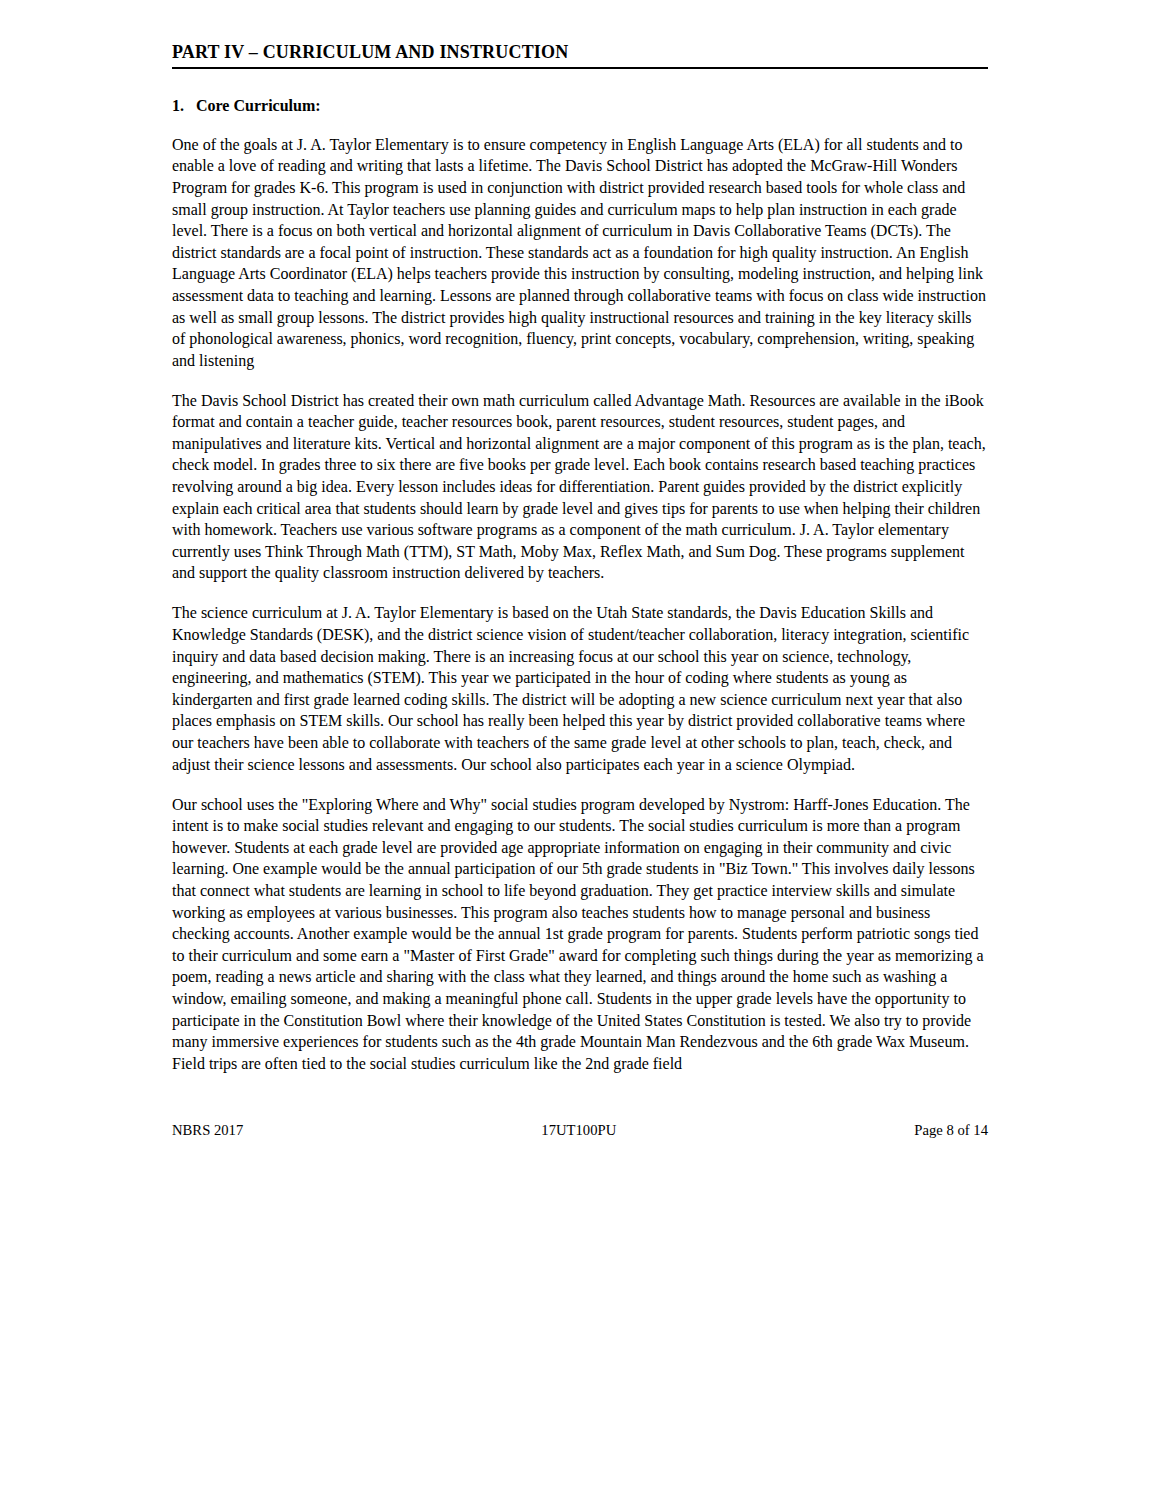PART IV – CURRICULUM AND INSTRUCTION
1. Core Curriculum:
One of the goals at J. A. Taylor Elementary is to ensure competency in English Language Arts (ELA) for all students and to enable a love of reading and writing that lasts a lifetime. The Davis School District has adopted the McGraw-Hill Wonders Program for grades K-6. This program is used in conjunction with district provided research based tools for whole class and small group instruction. At Taylor teachers use planning guides and curriculum maps to help plan instruction in each grade level. There is a focus on both vertical and horizontal alignment of curriculum in Davis Collaborative Teams (DCTs). The district standards are a focal point of instruction. These standards act as a foundation for high quality instruction. An English Language Arts Coordinator (ELA) helps teachers provide this instruction by consulting, modeling instruction, and helping link assessment data to teaching and learning. Lessons are planned through collaborative teams with focus on class wide instruction as well as small group lessons. The district provides high quality instructional resources and training in the key literacy skills of phonological awareness, phonics, word recognition, fluency, print concepts, vocabulary, comprehension, writing, speaking and listening
The Davis School District has created their own math curriculum called Advantage Math. Resources are available in the iBook format and contain a teacher guide, teacher resources book, parent resources, student resources, student pages, and manipulatives and literature kits. Vertical and horizontal alignment are a major component of this program as is the plan, teach, check model. In grades three to six there are five books per grade level. Each book contains research based teaching practices revolving around a big idea. Every lesson includes ideas for differentiation. Parent guides provided by the district explicitly explain each critical area that students should learn by grade level and gives tips for parents to use when helping their children with homework. Teachers use various software programs as a component of the math curriculum. J. A. Taylor elementary currently uses Think Through Math (TTM), ST Math, Moby Max, Reflex Math, and Sum Dog. These programs supplement and support the quality classroom instruction delivered by teachers.
The science curriculum at J. A. Taylor Elementary is based on the Utah State standards, the Davis Education Skills and Knowledge Standards (DESK), and the district science vision of student/teacher collaboration, literacy integration, scientific inquiry and data based decision making. There is an increasing focus at our school this year on science, technology, engineering, and mathematics (STEM). This year we participated in the hour of coding where students as young as kindergarten and first grade learned coding skills. The district will be adopting a new science curriculum next year that also places emphasis on STEM skills. Our school has really been helped this year by district provided collaborative teams where our teachers have been able to collaborate with teachers of the same grade level at other schools to plan, teach, check, and adjust their science lessons and assessments. Our school also participates each year in a science Olympiad.
Our school uses the "Exploring Where and Why" social studies program developed by Nystrom: Harff-Jones Education. The intent is to make social studies relevant and engaging to our students. The social studies curriculum is more than a program however. Students at each grade level are provided age appropriate information on engaging in their community and civic learning. One example would be the annual participation of our 5th grade students in "Biz Town." This involves daily lessons that connect what students are learning in school to life beyond graduation. They get practice interview skills and simulate working as employees at various businesses. This program also teaches students how to manage personal and business checking accounts. Another example would be the annual 1st grade program for parents. Students perform patriotic songs tied to their curriculum and some earn a "Master of First Grade" award for completing such things during the year as memorizing a poem, reading a news article and sharing with the class what they learned, and things around the home such as washing a window, emailing someone, and making a meaningful phone call. Students in the upper grade levels have the opportunity to participate in the Constitution Bowl where their knowledge of the United States Constitution is tested. We also try to provide many immersive experiences for students such as the 4th grade Mountain Man Rendezvous and the 6th grade Wax Museum. Field trips are often tied to the social studies curriculum like the 2nd grade field
NBRS 2017 17UT100PU Page 8 of 14